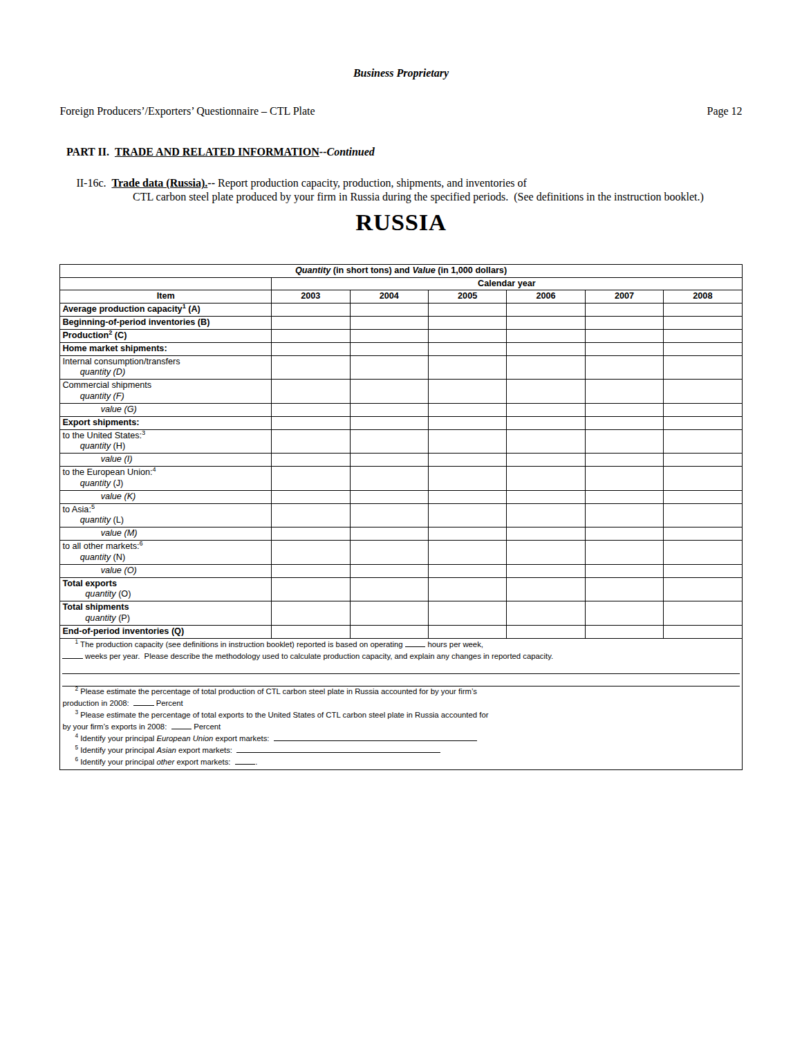Business Proprietary
Foreign Producers’/Exporters’ Questionnaire – CTL Plate
Page 12
PART II. TRADE AND RELATED INFORMATION--Continued
II-16c. Trade data (Russia).-- Report production capacity, production, shipments, and inventories of
CTL carbon steel plate produced by your firm in Russia during the specified periods. (See definitions in the instruction booklet.)
RUSSIA
| Quantity (in short tons) and Value (in 1,000 dollars) |
| | Calendar year |
| Item | 2003 | 2004 | 2005 | 2006 | 2007 | 2008 |
| Average production capacity 1 (A) | | | | | | |
| Beginning-of-period inventories (B) | | | | | | |
| Production 2 (C) | | | | | | |
| Home market shipments: | | | | | | |
| Internal consumption/transfers quantity (D) | | | | | | |
| Commercial shipments quantity (F) | | | | | | |
| value (G) | | | | | | |
| Export shipments: | | | | | | |
| to the United States: 3 quantity (H) | | | | | | |
| value (I) | | | | | | |
| to the European Union: 4 quantity (J) | | | | | | |
| value (K) | | | | | | |
| to Asia: 5 quantity (L) | | | | | | |
| value (M) | | | | | | |
| to all other markets: 6 quantity (N) | | | | | | |
| value (O) | | | | | | |
| Total exports quantity (O) | | | | | | |
| Total shipments quantity (P) | | | | | | |
| End-of-period inventories (Q) | | | | | | |
| 1 The production capacity (see definitions in instruction booklet) reported is based on operating hours per week, weeks per year. Please describe the methodology used to calculate production capacity, and explain any changes in reported capacity. 2 Please estimate the percentage of total production of CTL carbon steel plate in Russia accounted for by your firm’s production in 2008: Percent 3 Please estimate the percentage of total exports to the United States of CTL carbon steel plate in Russia accounted for by your firm’s exports in 2008: Percent 4 Identify your principal European Union export markets: 5 Identify your principal Asian export markets: 6 Identify your principal other export markets: . |